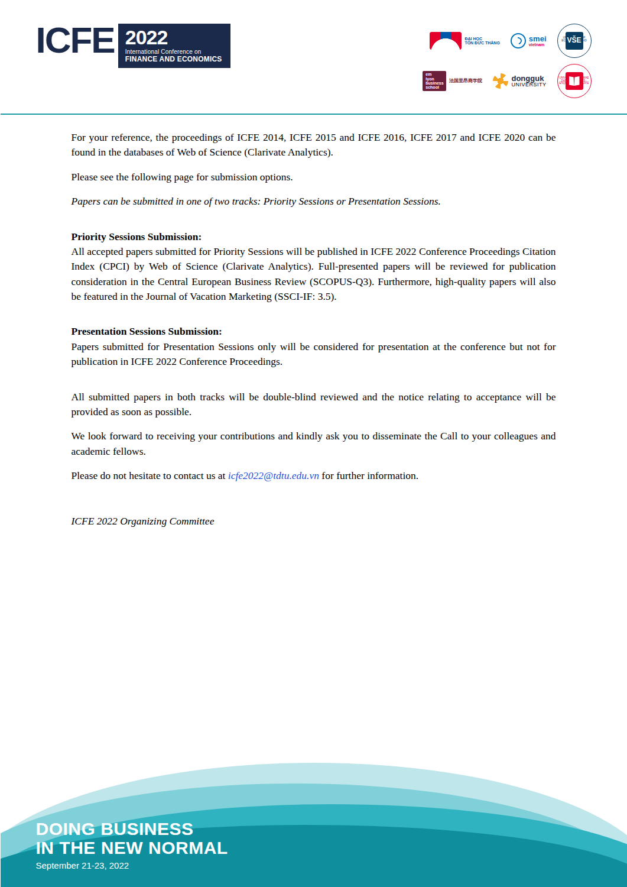ICFE
2022
International Conference on
FINANCE AND ECONOMICS
ĐẠI HỌC
TÔN ĐỨC THẮNG
smei
vietnam
UNIVERSITY OF ECONOMICS AND BUSINESS
VŠE
em
lyon
business
school
法国里昂商学院
dongguk
UNIVERSITY
UNIVERSITAS THOMAE DANG DUNGENSIS · ENQUIRE AND CREATE
For your reference, the proceedings of ICFE 2014, ICFE 2015 and ICFE 2016, ICFE 2017 and ICFE 2020 can be found in the databases of Web of Science (Clarivate Analytics).
Please see the following page for submission options.
Papers can be submitted in one of two tracks: Priority Sessions or Presentation Sessions.
Priority Sessions Submission:
All accepted papers submitted for Priority Sessions will be published in ICFE 2022 Conference Proceedings Citation Index (CPCI) by Web of Science (Clarivate Analytics). Full-presented papers will be reviewed for publication consideration in the Central European Business Review (SCOPUS-Q3). Furthermore, high-quality papers will also be featured in the Journal of Vacation Marketing (SSCI-IF: 3.5).
Presentation Sessions Submission:
Papers submitted for Presentation Sessions only will be considered for presentation at the conference but not for publication in ICFE 2022 Conference Proceedings.
All submitted papers in both tracks will be double-blind reviewed and the notice relating to acceptance will be provided as soon as possible.
We look forward to receiving your contributions and kindly ask you to disseminate the Call to your colleagues and academic fellows.
Please do not hesitate to contact us at icfe2022@tdtu.edu.vn for further information.
ICFE 2022 Organizing Committee
DOING BUSINESS
IN THE NEW NORMAL
September 21-23, 2022